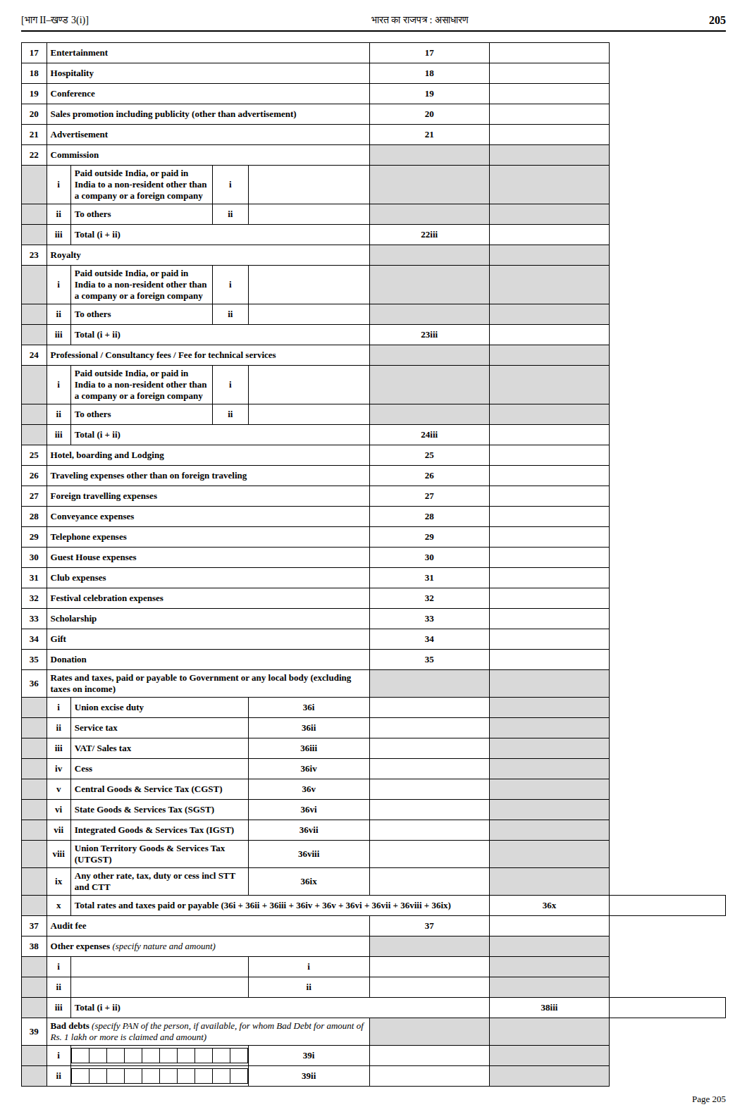[भाग II–खण्ड 3(i)]
भारत का राजपत्र : असाधारण
205
| 17 | Entertainment | 17 | |
| 18 | Hospitality | 18 | |
| 19 | Conference | 19 | |
| 20 | Sales promotion including publicity (other than advertisement) | 20 | |
| 21 | Advertisement | 21 | |
| 22 | Commission | | |
| | i | Paid outside India, or paid in India to a non-resident other than a company or a foreign company | i | | | |
| | ii | To others | ii | | | |
| | iii | Total (i + ii) | 22iii | |
| 23 | Royalty | | |
| | i | Paid outside India, or paid in India to a non-resident other than a company or a foreign company | i | | | |
| | ii | To others | ii | | | |
| | iii | Total (i + ii) | 23iii | |
| 24 | Professional / Consultancy fees / Fee for technical services | | |
| | i | Paid outside India, or paid in India to a non-resident other than a company or a foreign company | i | | | |
| | ii | To others | ii | | | |
| | iii | Total (i + ii) | 24iii | |
| 25 | Hotel, boarding and Lodging | 25 | |
| 26 | Traveling expenses other than on foreign traveling | 26 | |
| 27 | Foreign travelling expenses | 27 | |
| 28 | Conveyance expenses | 28 | |
| 29 | Telephone expenses | 29 | |
| 30 | Guest House expenses | 30 | |
| 31 | Club expenses | 31 | |
| 32 | Festival celebration expenses | 32 | |
| 33 | Scholarship | 33 | |
| 34 | Gift | 34 | |
| 35 | Donation | 35 | |
| 36 | Rates and taxes, paid or payable to Government or any local body (excluding taxes on income) | | |
| | i | Union excise duty | 36i | | |
| | ii | Service tax | 36ii | | |
| | iii | VAT/ Sales tax | 36iii | | |
| | iv | Cess | 36iv | | |
| | v | Central Goods & Service Tax (CGST) | 36v | | |
| | vi | State Goods & Services Tax (SGST) | 36vi | | |
| | vii | Integrated Goods & Services Tax (IGST) | 36vii | | |
| | viii | Union Territory Goods & Services Tax (UTGST) | 36viii | | |
| | ix | Any other rate, tax, duty or cess incl STT and CTT | 36ix | | |
| | x | Total rates and taxes paid or payable (36i + 36ii + 36iii + 36iv + 36v + 36vi + 36vii + 36viii + 36ix) | 36x | |
| 37 | Audit fee | 37 | |
| 38 | Other expenses (specify nature and amount) | | |
| | i | | i | | |
| | ii | | ii | | |
| | iii | Total (i + ii) | 38iii | |
| 39 | Bad debts (specify PAN of the person, if available, for whom Bad Debt for amount of Rs. 1 lakh or more is claimed and amount) | | |
| | i | | 39i | | |
| | ii | | 39ii | | |
Page 205